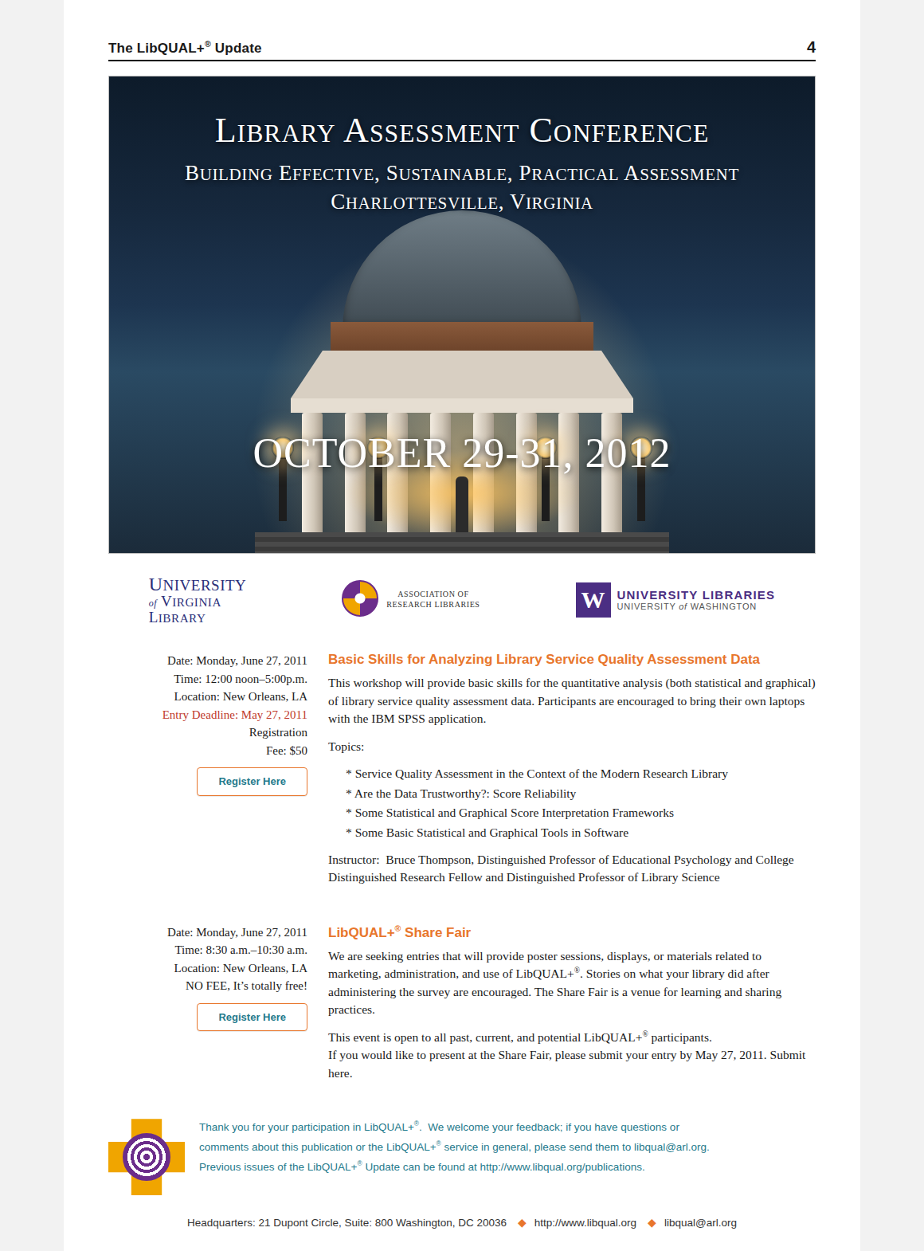The LibQUAL+® Update
4
LIBRARY ASSESSMENT CONFERENCE
BUILDING EFFECTIVE, SUSTAINABLE, PRACTICAL ASSESSMENT
CHARLOTTESVILLE, VIRGINIA
OCTOBER 29-31, 2012
UNIVERSITY
of VIRGINIA
LIBRARY
ASSOCIATION OF
RESEARCH LIBRARIES
W
UNIVERSITY LIBRARIES
UNIVERSITY of WASHINGTON
Date: Monday, June 27, 2011
Time: 12:00 noon–5:00p.m.
Location: New Orleans, LA
Entry Deadline: May 27, 2011
Registration
Fee: $50
Register Here
Basic Skills for Analyzing Library Service Quality Assessment Data
This workshop will provide basic skills for the quantitative analysis (both statistical and graphical) of library service quality assessment data. Participants are encouraged to bring their own laptops with the IBM SPSS application.
Topics:
Service Quality Assessment in the Context of the Modern Research Library
Are the Data Trustworthy?: Score Reliability
Some Statistical and Graphical Score Interpretation Frameworks
Some Basic Statistical and Graphical Tools in Software
Instructor: Bruce Thompson, Distinguished Professor of Educational Psychology and College Distinguished Research Fellow and Distinguished Professor of Library Science
Date: Monday, June 27, 2011
Time: 8:30 a.m.–10:30 a.m.
Location: New Orleans, LA
NO FEE, It’s totally free!
Register Here
LibQUAL+® Share Fair
We are seeking entries that will provide poster sessions, displays, or materials related to marketing, administration, and use of LibQUAL+®. Stories on what your library did after administering the survey are encouraged. The Share Fair is a venue for learning and sharing practices.
This event is open to all past, current, and potential LibQUAL+® participants.
If you would like to present at the Share Fair, please submit your entry by May 27, 2011. Submit here.
Thank you for your participation in LibQUAL+®. We welcome your feedback; if you have questions or
comments about this publication or the LibQUAL+® service in general, please send them to libqual@arl.org.
Previous issues of the LibQUAL+® Update can be found at http://www.libqual.org/publications.
Headquarters: 21 Dupont Circle, Suite: 800 Washington, DC 20036 ◆http://www.libqual.org ◆libqual@arl.org